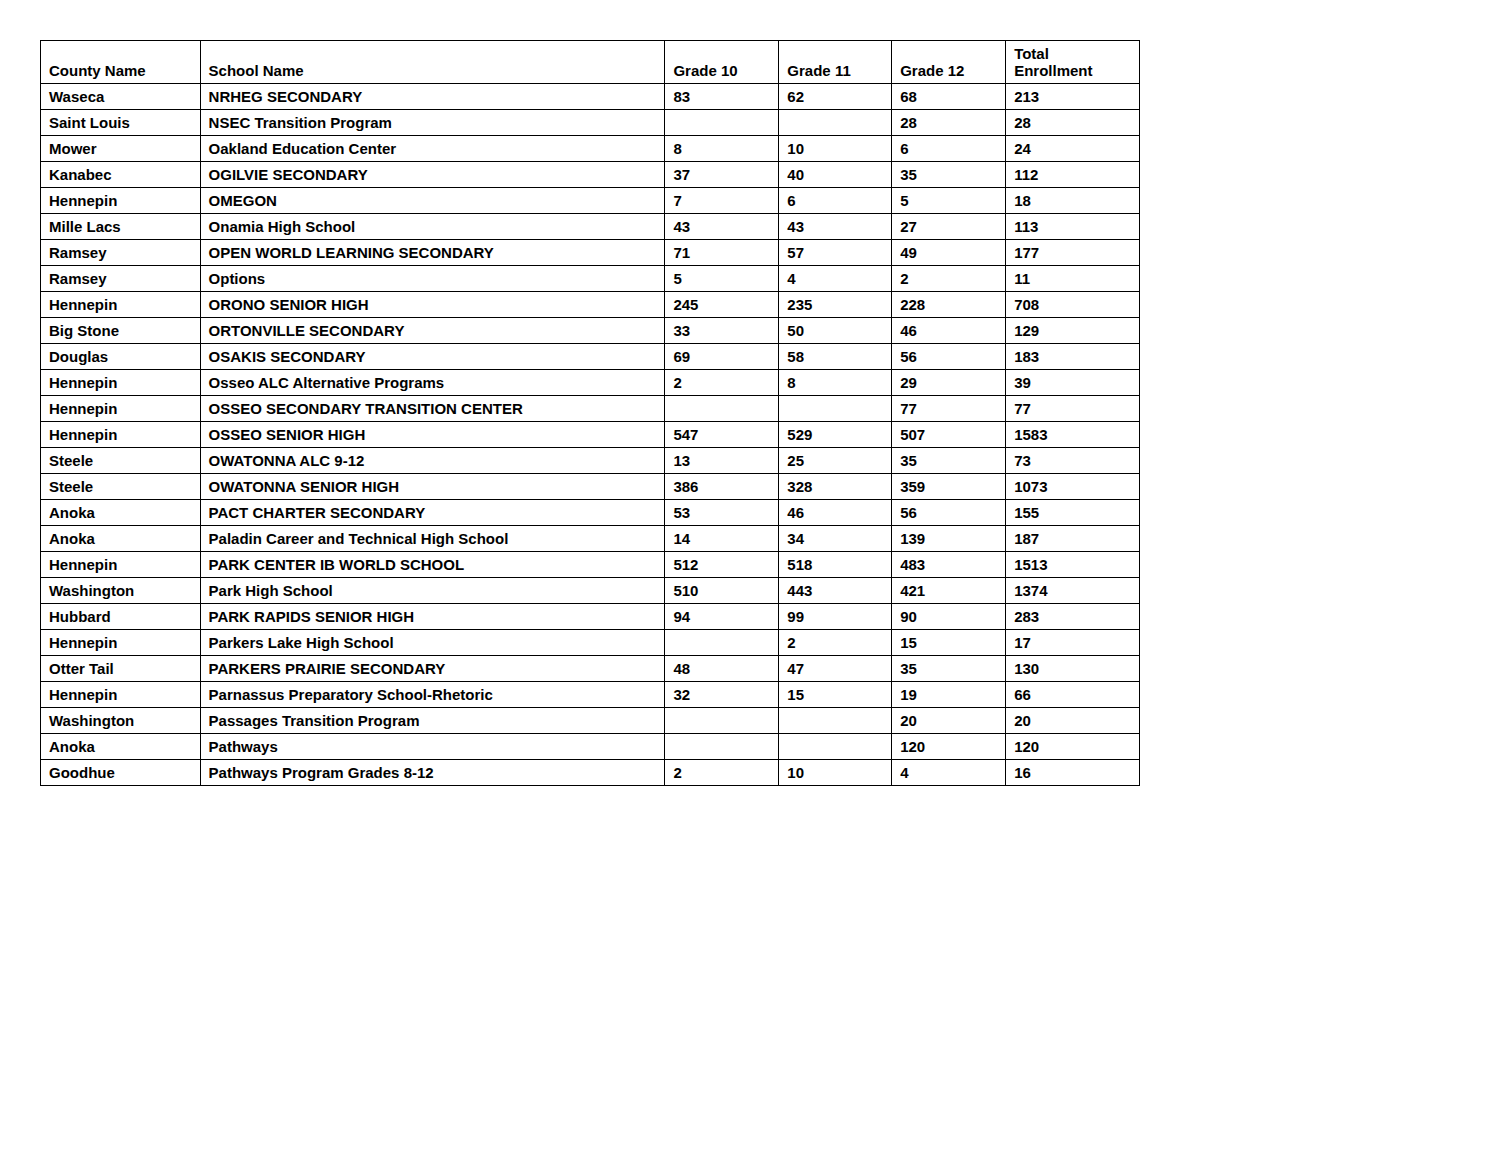| County Name | School Name | Grade 10 | Grade 11 | Grade 12 | Total Enrollment |
| --- | --- | --- | --- | --- | --- |
| Waseca | NRHEG SECONDARY | 83 | 62 | 68 | 213 |
| Saint Louis | NSEC Transition Program | | | 28 | 28 |
| Mower | Oakland Education Center | 8 | 10 | 6 | 24 |
| Kanabec | OGILVIE SECONDARY | 37 | 40 | 35 | 112 |
| Hennepin | OMEGON | 7 | 6 | 5 | 18 |
| Mille Lacs | Onamia High School | 43 | 43 | 27 | 113 |
| Ramsey | OPEN WORLD LEARNING SECONDARY | 71 | 57 | 49 | 177 |
| Ramsey | Options | 5 | 4 | 2 | 11 |
| Hennepin | ORONO SENIOR HIGH | 245 | 235 | 228 | 708 |
| Big Stone | ORTONVILLE SECONDARY | 33 | 50 | 46 | 129 |
| Douglas | OSAKIS SECONDARY | 69 | 58 | 56 | 183 |
| Hennepin | Osseo ALC Alternative Programs | 2 | 8 | 29 | 39 |
| Hennepin | OSSEO SECONDARY TRANSITION CENTER | | | 77 | 77 |
| Hennepin | OSSEO SENIOR HIGH | 547 | 529 | 507 | 1583 |
| Steele | OWATONNA ALC 9-12 | 13 | 25 | 35 | 73 |
| Steele | OWATONNA SENIOR HIGH | 386 | 328 | 359 | 1073 |
| Anoka | PACT CHARTER SECONDARY | 53 | 46 | 56 | 155 |
| Anoka | Paladin Career and Technical High School | 14 | 34 | 139 | 187 |
| Hennepin | PARK CENTER IB WORLD SCHOOL | 512 | 518 | 483 | 1513 |
| Washington | Park High School | 510 | 443 | 421 | 1374 |
| Hubbard | PARK RAPIDS SENIOR HIGH | 94 | 99 | 90 | 283 |
| Hennepin | Parkers Lake High School | | 2 | 15 | 17 |
| Otter Tail | PARKERS PRAIRIE SECONDARY | 48 | 47 | 35 | 130 |
| Hennepin | Parnassus Preparatory School-Rhetoric | 32 | 15 | 19 | 66 |
| Washington | Passages Transition Program | | | 20 | 20 |
| Anoka | Pathways | | | 120 | 120 |
| Goodhue | Pathways Program Grades 8-12 | 2 | 10 | 4 | 16 |